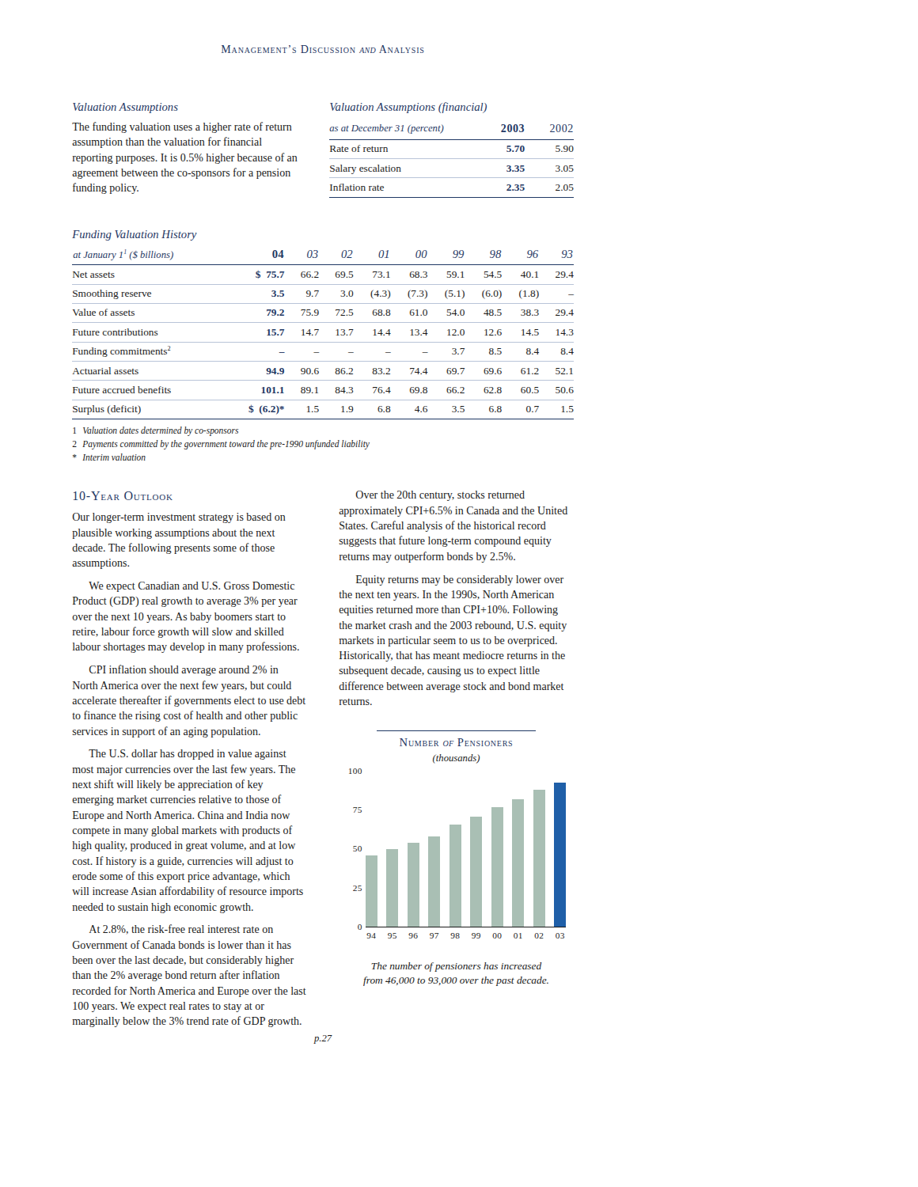Management’s Discussion and Analysis
Valuation Assumptions
The funding valuation uses a higher rate of return assumption than the valuation for financial reporting purposes. It is 0.5% higher because of an agreement between the co-sponsors for a pension funding policy.
Valuation Assumptions (financial)
| as at December 31 (percent) | 2003 | 2002 |
| --- | --- | --- |
| Rate of return | 5.70 | 5.90 |
| Salary escalation | 3.35 | 3.05 |
| Inflation rate | 2.35 | 2.05 |
Funding Valuation History
| at January 1 1 ($ billions) | 04 | 03 | 02 | 01 | 00 | 99 | 98 | 96 | 93 |
| --- | --- | --- | --- | --- | --- | --- | --- | --- | --- |
| Net assets | $ 75.7 | 66.2 | 69.5 | 73.1 | 68.3 | 59.1 | 54.5 | 40.1 | 29.4 |
| Smoothing reserve | 3.5 | 9.7 | 3.0 | (4.3) | (7.3) | (5.1) | (6.0) | (1.8) | – |
| Value of assets | 79.2 | 75.9 | 72.5 | 68.8 | 61.0 | 54.0 | 48.5 | 38.3 | 29.4 |
| Future contributions | 15.7 | 14.7 | 13.7 | 14.4 | 13.4 | 12.0 | 12.6 | 14.5 | 14.3 |
| Funding commitments 2 | – | – | – | – | – | 3.7 | 8.5 | 8.4 | 8.4 |
| Actuarial assets | 94.9 | 90.6 | 86.2 | 83.2 | 74.4 | 69.7 | 69.6 | 61.2 | 52.1 |
| Future accrued benefits | 101.1 | 89.1 | 84.3 | 76.4 | 69.8 | 66.2 | 62.8 | 60.5 | 50.6 |
| Surplus (deficit) | $ (6.2)* | 1.5 | 1.9 | 6.8 | 4.6 | 3.5 | 6.8 | 0.7 | 1.5 |
1 Valuation dates determined by co-sponsors
2 Payments committed by the government toward the pre-1990 unfunded liability
*Interim valuation
10-Year Outlook
Our longer-term investment strategy is based on plausible working assumptions about the next decade. The following presents some of those assumptions.
We expect Canadian and U.S. Gross Domestic Product (GDP) real growth to average 3% per year over the next 10 years. As baby boomers start to retire, labour force growth will slow and skilled labour shortages may develop in many professions.
CPI inflation should average around 2% in North America over the next few years, but could accelerate thereafter if governments elect to use debt to finance the rising cost of health and other public services in support of an aging population.
The U.S. dollar has dropped in value against most major currencies over the last few years. The next shift will likely be appreciation of key emerging market currencies relative to those of Europe and North America. China and India now compete in many global markets with products of high quality, produced in great volume, and at low cost. If history is a guide, currencies will adjust to erode some of this export price advantage, which will increase Asian affordability of resource imports needed to sustain high economic growth.
At 2.8%, the risk-free real interest rate on Government of Canada bonds is lower than it has been over the last decade, but considerably higher than the 2% average bond return after inflation recorded for North America and Europe over the last 100 years. We expect real rates to stay at or marginally below the 3% trend rate of GDP growth.
Over the 20th century, stocks returned approximately CPI+6.5% in Canada and the United States. Careful analysis of the historical record suggests that future long-term compound equity returns may outperform bonds by 2.5%.
Equity returns may be considerably lower over the next ten years. In the 1990s, North American equities returned more than CPI+10%. Following the market crash and the 2003 rebound, U.S. equity markets in particular seem to us to be overpriced. Historically, that has meant mediocre returns in the subsequent decade, causing us to expect little difference between average stock and bond market returns.
Number of Pensioners
(thousands)
100 75 50 25 0
94959697989900010203
The number of pensioners has increased
from 46,000 to 93,000 over the past decade.
p.27